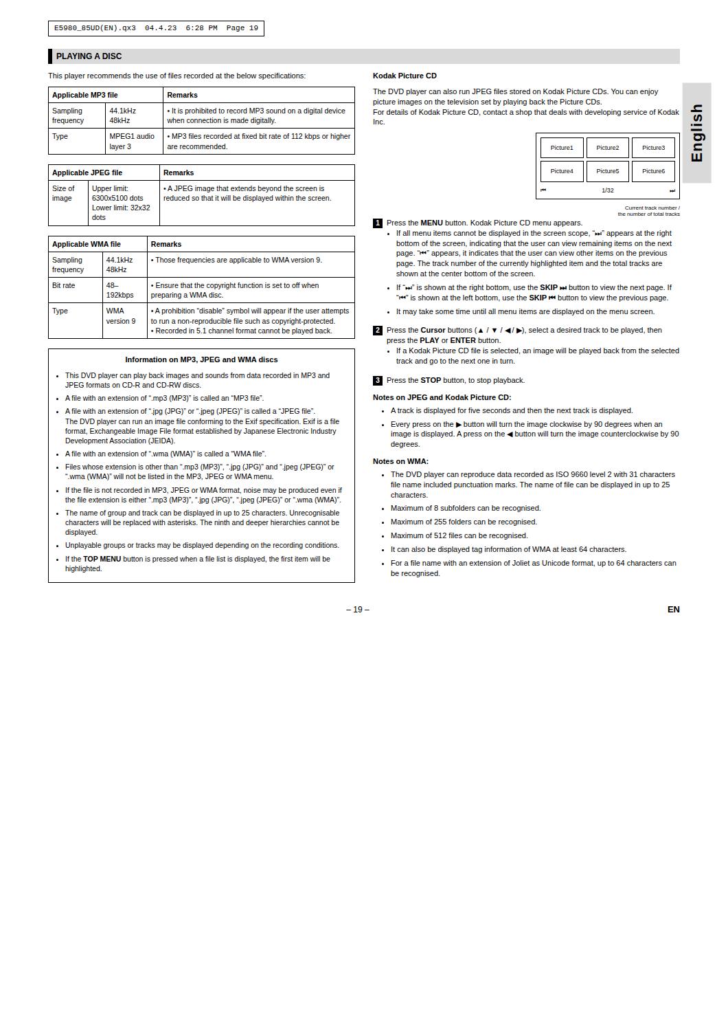E5980_85UD(EN).qx3 04.4.23 6:28 PM Page 19
English
PLAYING A DISC
This player recommends the use of files recorded at the below specifications:
| Applicable MP3 file | Remarks |
| --- | --- |
| Sampling frequency | 44.1kHz 48kHz | • It is prohibited to record MP3 sound on a digital device when connection is made digitally. |
| Type | MPEG1 audio layer 3 | • MP3 files recorded at fixed bit rate of 112 kbps or higher are recommended. |
| Applicable JPEG file | Remarks |
| --- | --- |
| Size of image | Upper limit: 6300x5100 dots Lower limit: 32x32 dots | • A JPEG image that extends beyond the screen is reduced so that it will be displayed within the screen. |
| Applicable WMA file | Remarks |
| --- | --- |
| Sampling frequency | 44.1kHz 48kHz | • Those frequencies are applicable to WMA version 9. |
| Bit rate | 48–192kbps | • Ensure that the copyright function is set to off when preparing a WMA disc. |
| Type | WMA version 9 | • A prohibition “disable” symbol will appear if the user attempts to run a non-reproducible file such as copyright-protected. • Recorded in 5.1 channel format cannot be played back. |
Information on MP3, JPEG and WMA discs
This DVD player can play back images and sounds from data recorded in MP3 and JPEG formats on CD-R and CD-RW discs.
A file with an extension of “.mp3 (MP3)” is called an “MP3 file”.
A file with an extension of “.jpg (JPG)” or “.jpeg (JPEG)” is called a “JPEG file”.
The DVD player can run an image file conforming to the Exif specification. Exif is a file format, Exchangeable Image File format established by Japanese Electronic Industry Development Association (JEIDA).
A file with an extension of “.wma (WMA)” is called a “WMA file”.
Files whose extension is other than “.mp3 (MP3)”, “.jpg (JPG)” and “.jpeg (JPEG)” or “.wma (WMA)” will not be listed in the MP3, JPEG or WMA menu.
If the file is not recorded in MP3, JPEG or WMA format, noise may be produced even if the file extension is either “.mp3 (MP3)”, “.jpg (JPG)”, “.jpeg (JPEG)” or “.wma (WMA)”.
The name of group and track can be displayed in up to 25 characters. Unrecognisable characters will be replaced with asterisks. The ninth and deeper hierarchies cannot be displayed.
Unplayable groups or tracks may be displayed depending on the recording conditions.
If the TOP MENU button is pressed when a file list is displayed, the first item will be highlighted.
Kodak Picture CD
The DVD player can also run JPEG files stored on Kodak Picture CDs. You can enjoy picture images on the television set by playing back the Picture CDs.
For details of Kodak Picture CD, contact a shop that deals with developing service of Kodak Inc.
Picture1
Picture2
Picture3
Picture4
Picture5
Picture6
⏮ 1/32 ⏭
Current track number /
the number of total tracks
1
Press the MENU button. Kodak Picture CD menu appears.
If all menu items cannot be displayed in the screen scope, “⏭” appears at the right bottom of the screen, indicating that the user can view remaining items on the next page. “⏮” appears, it indicates that the user can view other items on the previous page. The track number of the currently highlighted item and the total tracks are shown at the center bottom of the screen.
If “⏭” is shown at the right bottom, use the SKIP ⏭ button to view the next page. If “⏮” is shown at the left bottom, use the SKIP ⏮ button to view the previous page.
It may take some time until all menu items are displayed on the menu screen.
2
Press the Cursor buttons (▲ / ▼ / ◀ / ▶), select a desired track to be played, then press the PLAY or ENTER button.
If a Kodak Picture CD file is selected, an image will be played back from the selected track and go to the next one in turn.
3
Press the STOP button, to stop playback.
Notes on JPEG and Kodak Picture CD:
A track is displayed for five seconds and then the next track is displayed.
Every press on the ▶ button will turn the image clockwise by 90 degrees when an image is displayed. A press on the ◀ button will turn the image counterclockwise by 90 degrees.
Notes on WMA:
The DVD player can reproduce data recorded as ISO 9660 level 2 with 31 characters file name included punctuation marks. The name of file can be displayed in up to 25 characters.
Maximum of 8 subfolders can be recognised.
Maximum of 255 folders can be recognised.
Maximum of 512 files can be recognised.
It can also be displayed tag information of WMA at least 64 characters.
For a file name with an extension of Joliet as Unicode format, up to 64 characters can be recognised.
– 19 –
EN